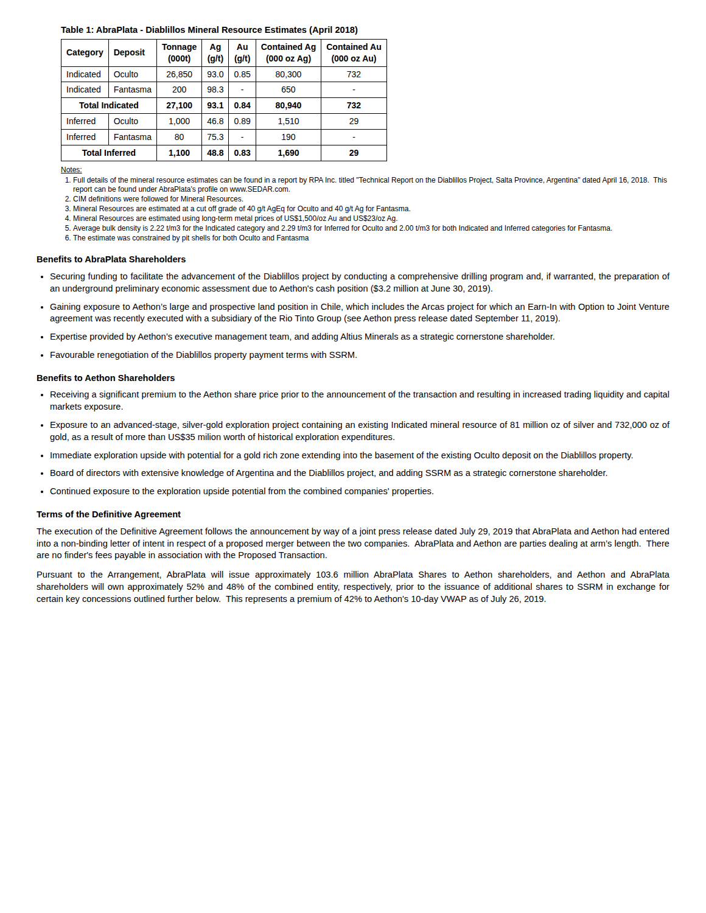Table 1: AbraPlata - Diablillos Mineral Resource Estimates (April 2018)
| Category | Deposit | Tonnage (000t) | Ag (g/t) | Au (g/t) | Contained Ag (000 oz Ag) | Contained Au (000 oz Au) |
| --- | --- | --- | --- | --- | --- | --- |
| Indicated | Oculto | 26,850 | 93.0 | 0.85 | 80,300 | 732 |
| Indicated | Fantasma | 200 | 98.3 | - | 650 | - |
| Total Indicated | 27,100 | 93.1 | 0.84 | 80,940 | 732 |
| Inferred | Oculto | 1,000 | 46.8 | 0.89 | 1,510 | 29 |
| Inferred | Fantasma | 80 | 75.3 | - | 190 | - |
| Total Inferred | 1,100 | 48.8 | 0.83 | 1,690 | 29 |
Notes:
Full details of the mineral resource estimates can be found in a report by RPA Inc. titled "Technical Report on the Diablillos Project, Salta Province, Argentina" dated April 16, 2018. This report can be found under AbraPlata's profile on www.SEDAR.com.
CIM definitions were followed for Mineral Resources.
Mineral Resources are estimated at a cut off grade of 40 g/t AgEq for Oculto and 40 g/t Ag for Fantasma.
Mineral Resources are estimated using long-term metal prices of US$1,500/oz Au and US$23/oz Ag.
Average bulk density is 2.22 t/m3 for the Indicated category and 2.29 t/m3 for Inferred for Oculto and 2.00 t/m3 for both Indicated and Inferred categories for Fantasma.
The estimate was constrained by pit shells for both Oculto and Fantasma
Benefits to AbraPlata Shareholders
Securing funding to facilitate the advancement of the Diablillos project by conducting a comprehensive drilling program and, if warranted, the preparation of an underground preliminary economic assessment due to Aethon's cash position ($3.2 million at June 30, 2019).
Gaining exposure to Aethon’s large and prospective land position in Chile, which includes the Arcas project for which an Earn-In with Option to Joint Venture agreement was recently executed with a subsidiary of the Rio Tinto Group (see Aethon press release dated September 11, 2019).
Expertise provided by Aethon’s executive management team, and adding Altius Minerals as a strategic cornerstone shareholder.
Favourable renegotiation of the Diablillos property payment terms with SSRM.
Benefits to Aethon Shareholders
Receiving a significant premium to the Aethon share price prior to the announcement of the transaction and resulting in increased trading liquidity and capital markets exposure.
Exposure to an advanced-stage, silver-gold exploration project containing an existing Indicated mineral resource of 81 million oz of silver and 732,000 oz of gold, as a result of more than US$35 milion worth of historical exploration expenditures.
Immediate exploration upside with potential for a gold rich zone extending into the basement of the existing Oculto deposit on the Diablillos property.
Board of directors with extensive knowledge of Argentina and the Diablillos project, and adding SSRM as a strategic cornerstone shareholder.
Continued exposure to the exploration upside potential from the combined companies' properties.
Terms of the Definitive Agreement
The execution of the Definitive Agreement follows the announcement by way of a joint press release dated July 29, 2019 that AbraPlata and Aethon had entered into a non-binding letter of intent in respect of a proposed merger between the two companies. AbraPlata and Aethon are parties dealing at arm’s length. There are no finder's fees payable in association with the Proposed Transaction.
Pursuant to the Arrangement, AbraPlata will issue approximately 103.6 million AbraPlata Shares to Aethon shareholders, and Aethon and AbraPlata shareholders will own approximately 52% and 48% of the combined entity, respectively, prior to the issuance of additional shares to SSRM in exchange for certain key concessions outlined further below. This represents a premium of 42% to Aethon's 10-day VWAP as of July 26, 2019.